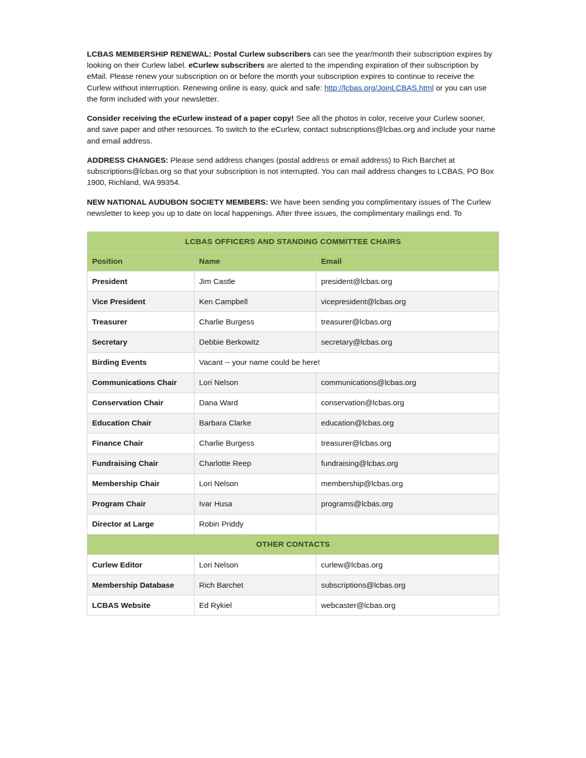LCBAS MEMBERSHIP RENEWAL: Postal Curlew subscribers can see the year/month their subscription expires by looking on their Curlew label. eCurlew subscribers are alerted to the impending expiration of their subscription by eMail. Please renew your subscription on or before the month your subscription expires to continue to receive the Curlew without interruption. Renewing online is easy, quick and safe: http://lcbas.org/JoinLCBAS.html or you can use the form included with your newsletter.
Consider receiving the eCurlew instead of a paper copy! See all the photos in color, receive your Curlew sooner, and save paper and other resources. To switch to the eCurlew, contact subscriptions@lcbas.org and include your name and email address.
ADDRESS CHANGES: Please send address changes (postal address or email address) to Rich Barchet at subscriptions@lcbas.org so that your subscription is not interrupted. You can mail address changes to LCBAS, PO Box 1900, Richland, WA 99354.
NEW NATIONAL AUDUBON SOCIETY MEMBERS: We have been sending you complimentary issues of The Curlew newsletter to keep you up to date on local happenings. After three issues, the complimentary mailings end. To
LCBAS OFFICERS AND STANDING COMMITTEE CHAIRS
| Position | Name | Email |
| --- | --- | --- |
| President | Jim Castle | president@lcbas.org |
| Vice President | Ken Campbell | vicepresident@lcbas.org |
| Treasurer | Charlie Burgess | treasurer@lcbas.org |
| Secretary | Debbie Berkowitz | secretary@lcbas.org |
| Birding Events | Vacant -- your name could be here! |
| Communications Chair | Lori Nelson | communications@lcbas.org |
| Conservation Chair | Dana Ward | conservation@lcbas.org |
| Education Chair | Barbara Clarke | education@lcbas.org |
| Finance Chair | Charlie Burgess | treasurer@lcbas.org |
| Fundraising Chair | Charlotte Reep | fundraising@lcbas.org |
| Membership Chair | Lori Nelson | membership@lcbas.org |
| Program Chair | Ivar Husa | programs@lcbas.org |
| Director at Large | Robin Priddy | |
| OTHER CONTACTS |
| Curlew Editor | Lori Nelson | curlew@lcbas.org |
| Membership Database | Rich Barchet | subscriptions@lcbas.org |
| LCBAS Website | Ed Rykiel | webcaster@lcbas.org |